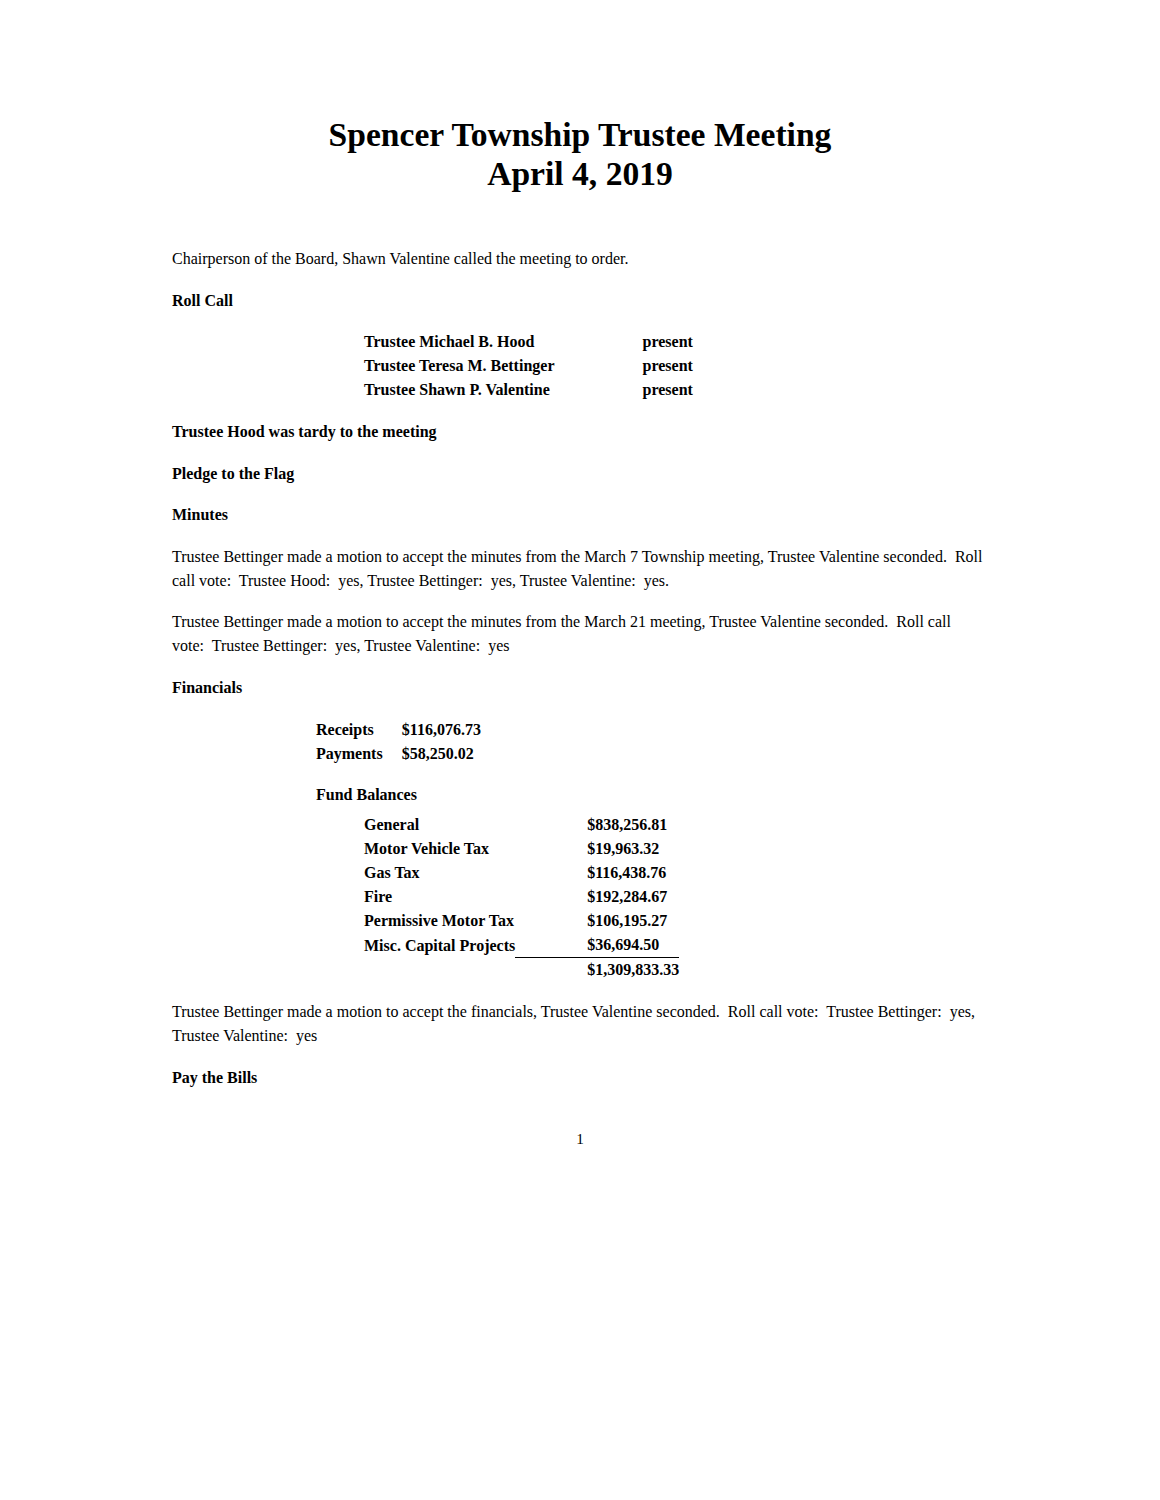Spencer Township Trustee Meeting
April 4, 2019
Chairperson of the Board, Shawn Valentine called the meeting to order.
Roll Call
| Trustee Michael B. Hood | present |
| Trustee Teresa M. Bettinger | present |
| Trustee Shawn P. Valentine | present |
Trustee Hood was tardy to the meeting
Pledge to the Flag
Minutes
Trustee Bettinger made a motion to accept the minutes from the March 7 Township meeting, Trustee Valentine seconded. Roll call vote: Trustee Hood: yes, Trustee Bettinger: yes, Trustee Valentine: yes.
Trustee Bettinger made a motion to accept the minutes from the March 21 meeting, Trustee Valentine seconded. Roll call vote: Trustee Bettinger: yes, Trustee Valentine: yes
Financials
| Receipts | $116,076.73 |
| Payments | $58,250.02 |
Fund Balances
| General | $838,256.81 |
| Motor Vehicle Tax | $19,963.32 |
| Gas Tax | $116,438.76 |
| Fire | $192,284.67 |
| Permissive Motor Tax | $106,195.27 |
| Misc. Capital Projects | $36,694.50 |
| | $1,309,833.33 |
Trustee Bettinger made a motion to accept the financials, Trustee Valentine seconded. Roll call vote: Trustee Bettinger: yes, Trustee Valentine: yes
Pay the Bills
1